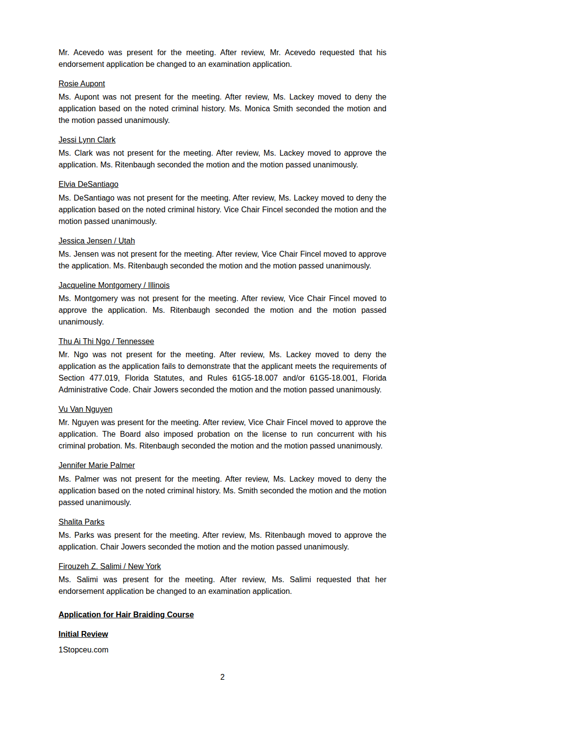Mr. Acevedo was present for the meeting. After review, Mr. Acevedo requested that his endorsement application be changed to an examination application.
Rosie Aupont
Ms. Aupont was not present for the meeting. After review, Ms. Lackey moved to deny the application based on the noted criminal history. Ms. Monica Smith seconded the motion and the motion passed unanimously.
Jessi Lynn Clark
Ms. Clark was not present for the meeting. After review, Ms. Lackey moved to approve the application. Ms. Ritenbaugh seconded the motion and the motion passed unanimously.
Elvia DeSantiago
Ms. DeSantiago was not present for the meeting. After review, Ms. Lackey moved to deny the application based on the noted criminal history. Vice Chair Fincel seconded the motion and the motion passed unanimously.
Jessica Jensen / Utah
Ms. Jensen was not present for the meeting. After review, Vice Chair Fincel moved to approve the application. Ms. Ritenbaugh seconded the motion and the motion passed unanimously.
Jacqueline Montgomery / Illinois
Ms. Montgomery was not present for the meeting. After review, Vice Chair Fincel moved to approve the application. Ms. Ritenbaugh seconded the motion and the motion passed unanimously.
Thu Ai Thi Ngo / Tennessee
Mr. Ngo was not present for the meeting. After review, Ms. Lackey moved to deny the application as the application fails to demonstrate that the applicant meets the requirements of Section 477.019, Florida Statutes, and Rules 61G5-18.007 and/or 61G5-18.001, Florida Administrative Code. Chair Jowers seconded the motion and the motion passed unanimously.
Vu Van Nguyen
Mr. Nguyen was present for the meeting. After review, Vice Chair Fincel moved to approve the application. The Board also imposed probation on the license to run concurrent with his criminal probation. Ms. Ritenbaugh seconded the motion and the motion passed unanimously.
Jennifer Marie Palmer
Ms. Palmer was not present for the meeting. After review, Ms. Lackey moved to deny the application based on the noted criminal history. Ms. Smith seconded the motion and the motion passed unanimously.
Shalita Parks
Ms. Parks was present for the meeting. After review, Ms. Ritenbaugh moved to approve the application. Chair Jowers seconded the motion and the motion passed unanimously.
Firouzeh Z. Salimi / New York
Ms. Salimi was present for the meeting. After review, Ms. Salimi requested that her endorsement application be changed to an examination application.
Application for Hair Braiding Course
Initial Review
1Stopceu.com
2